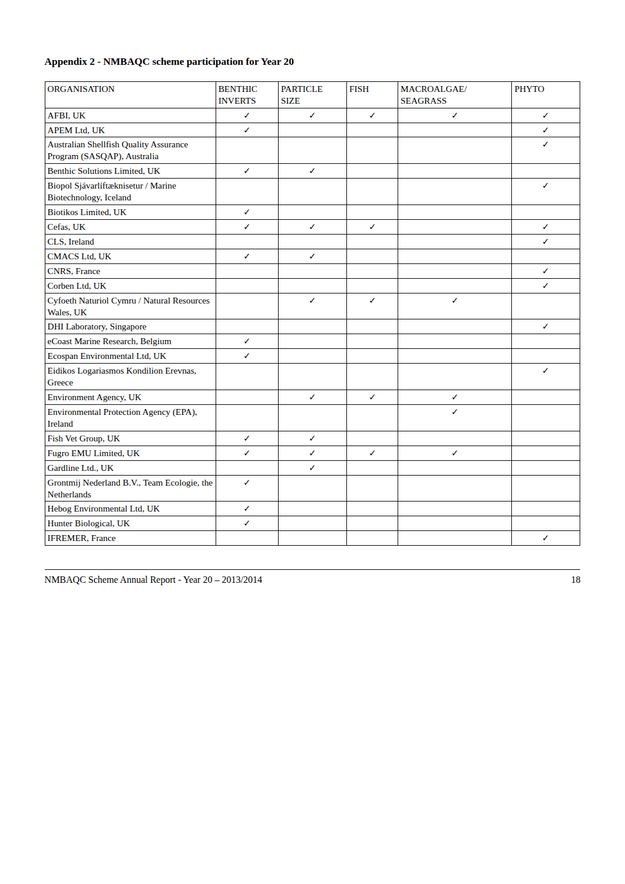Appendix 2 - NMBAQC scheme participation for Year 20
| ORGANISATION | BENTHIC INVERTS | PARTICLE SIZE | FISH | MACROALGAE/ SEAGRASS | PHYTO |
| --- | --- | --- | --- | --- | --- |
| AFBI, UK | ✓ | ✓ | ✓ | ✓ | ✓ |
| APEM Ltd, UK | ✓ | | | | ✓ |
| Australian Shellfish Quality Assurance Program (SASQAP), Australia | | | | | ✓ |
| Benthic Solutions Limited, UK | ✓ | ✓ | | | |
| Biopol Sjávarlíftæknisetur / Marine Biotechnology, Iceland | | | | | ✓ |
| Biotikos Limited, UK | ✓ | | | | |
| Cefas, UK | ✓ | ✓ | ✓ | | ✓ |
| CLS, Ireland | | | | | ✓ |
| CMACS Ltd, UK | ✓ | ✓ | | | |
| CNRS, France | | | | | ✓ |
| Corben Ltd, UK | | | | | ✓ |
| Cyfoeth Naturiol Cymru / Natural Resources Wales, UK | | ✓ | ✓ | ✓ | |
| DHI Laboratory, Singapore | | | | | ✓ |
| eCoast Marine Research, Belgium | ✓ | | | | |
| Ecospan Environmental Ltd, UK | ✓ | | | | |
| Eidikos Logariasmos Kondilion Erevnas, Greece | | | | | ✓ |
| Environment Agency, UK | | ✓ | ✓ | ✓ | |
| Environmental Protection Agency (EPA), Ireland | | | | ✓ | |
| Fish Vet Group, UK | ✓ | ✓ | | | |
| Fugro EMU Limited, UK | ✓ | ✓ | ✓ | ✓ | |
| Gardline Ltd., UK | | ✓ | | | |
| Grontmij Nederland B.V., Team Ecologie, the Netherlands | ✓ | | | | |
| Hebog Environmental Ltd, UK | ✓ | | | | |
| Hunter Biological, UK | ✓ | | | | |
| IFREMER, France | | | | | ✓ |
NMBAQC Scheme Annual Report - Year 20 – 2013/2014 18